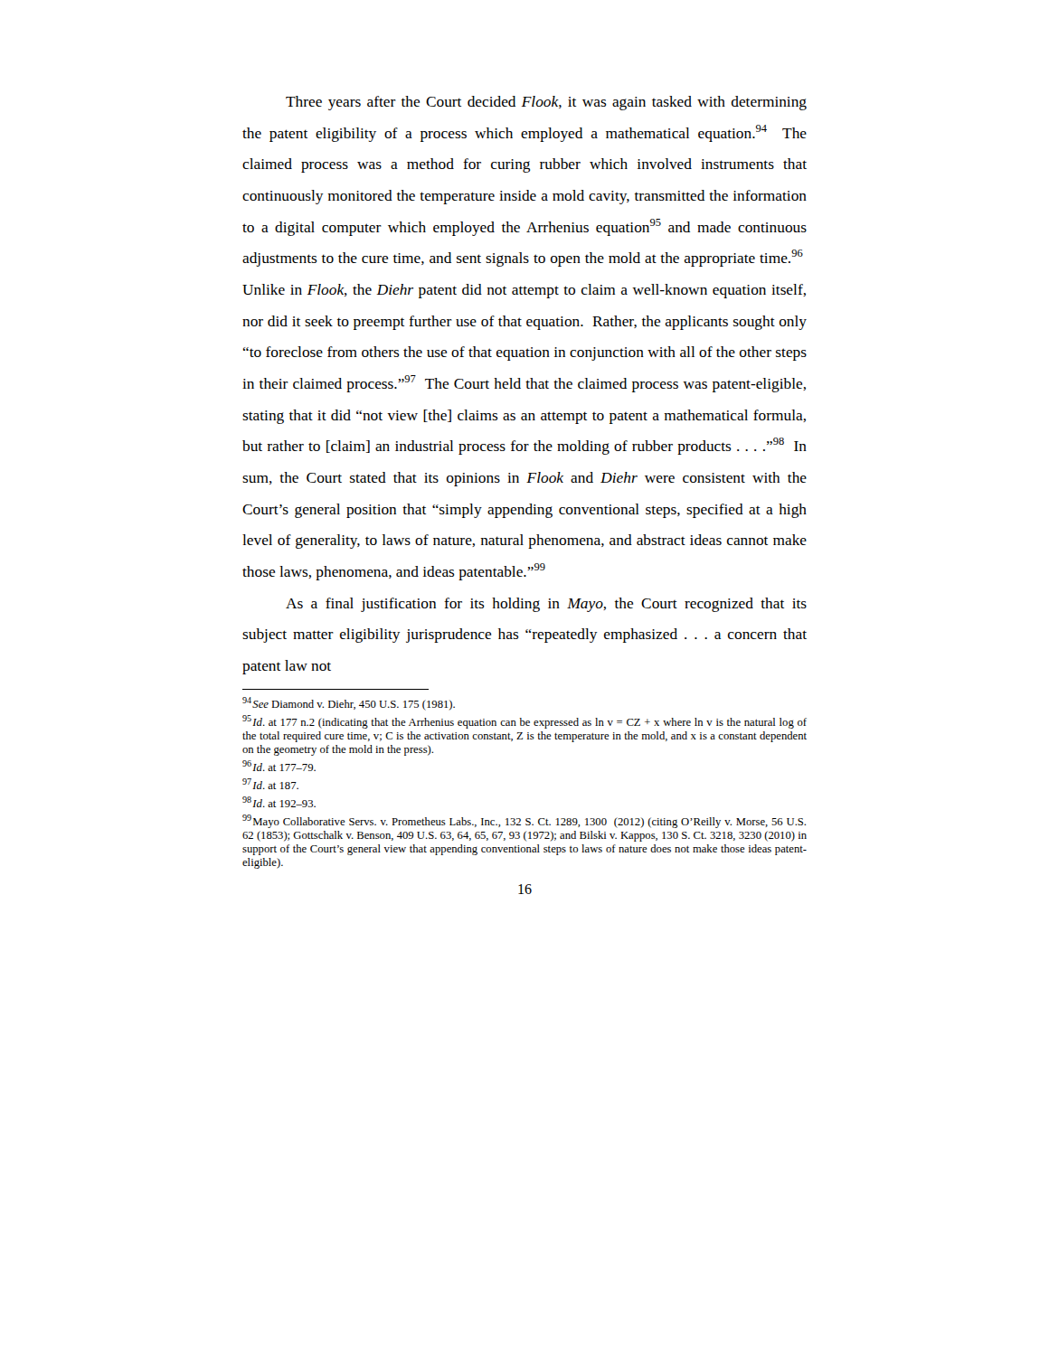Three years after the Court decided Flook, it was again tasked with determining the patent eligibility of a process which employed a mathematical equation.94 The claimed process was a method for curing rubber which involved instruments that continuously monitored the temperature inside a mold cavity, transmitted the information to a digital computer which employed the Arrhenius equation95 and made continuous adjustments to the cure time, and sent signals to open the mold at the appropriate time.96 Unlike in Flook, the Diehr patent did not attempt to claim a well-known equation itself, nor did it seek to preempt further use of that equation. Rather, the applicants sought only “to foreclose from others the use of that equation in conjunction with all of the other steps in their claimed process.”97 The Court held that the claimed process was patent-eligible, stating that it did “not view [the] claims as an attempt to patent a mathematical formula, but rather to [claim] an industrial process for the molding of rubber products . . . .”98 In sum, the Court stated that its opinions in Flook and Diehr were consistent with the Court’s general position that “simply appending conventional steps, specified at a high level of generality, to laws of nature, natural phenomena, and abstract ideas cannot make those laws, phenomena, and ideas patentable.”99
As a final justification for its holding in Mayo, the Court recognized that its subject matter eligibility jurisprudence has “repeatedly emphasized . . . a concern that patent law not
94 See Diamond v. Diehr, 450 U.S. 175 (1981).
95 Id. at 177 n.2 (indicating that the Arrhenius equation can be expressed as ln v = CZ + x where ln v is the natural log of the total required cure time, v; C is the activation constant, Z is the temperature in the mold, and x is a constant dependent on the geometry of the mold in the press).
96 Id. at 177–79.
97 Id. at 187.
98 Id. at 192–93.
99 Mayo Collaborative Servs. v. Prometheus Labs., Inc., 132 S. Ct. 1289, 1300 (2012) (citing O’Reilly v. Morse, 56 U.S. 62 (1853); Gottschalk v. Benson, 409 U.S. 63, 64, 65, 67, 93 (1972); and Bilski v. Kappos, 130 S. Ct. 3218, 3230 (2010) in support of the Court’s general view that appending conventional steps to laws of nature does not make those ideas patent-eligible).
16